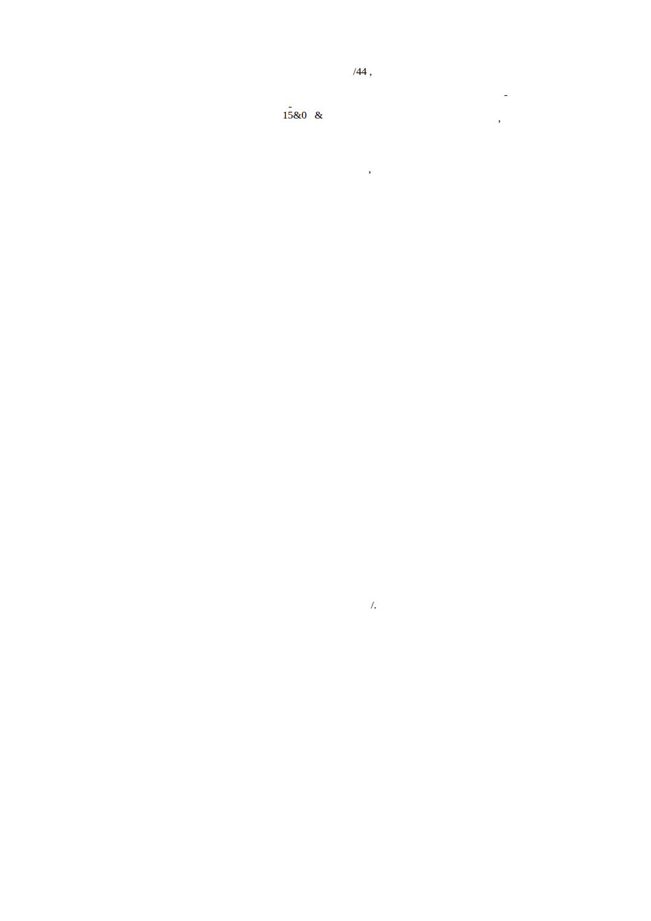/44 , - - 15&0 & , , /.